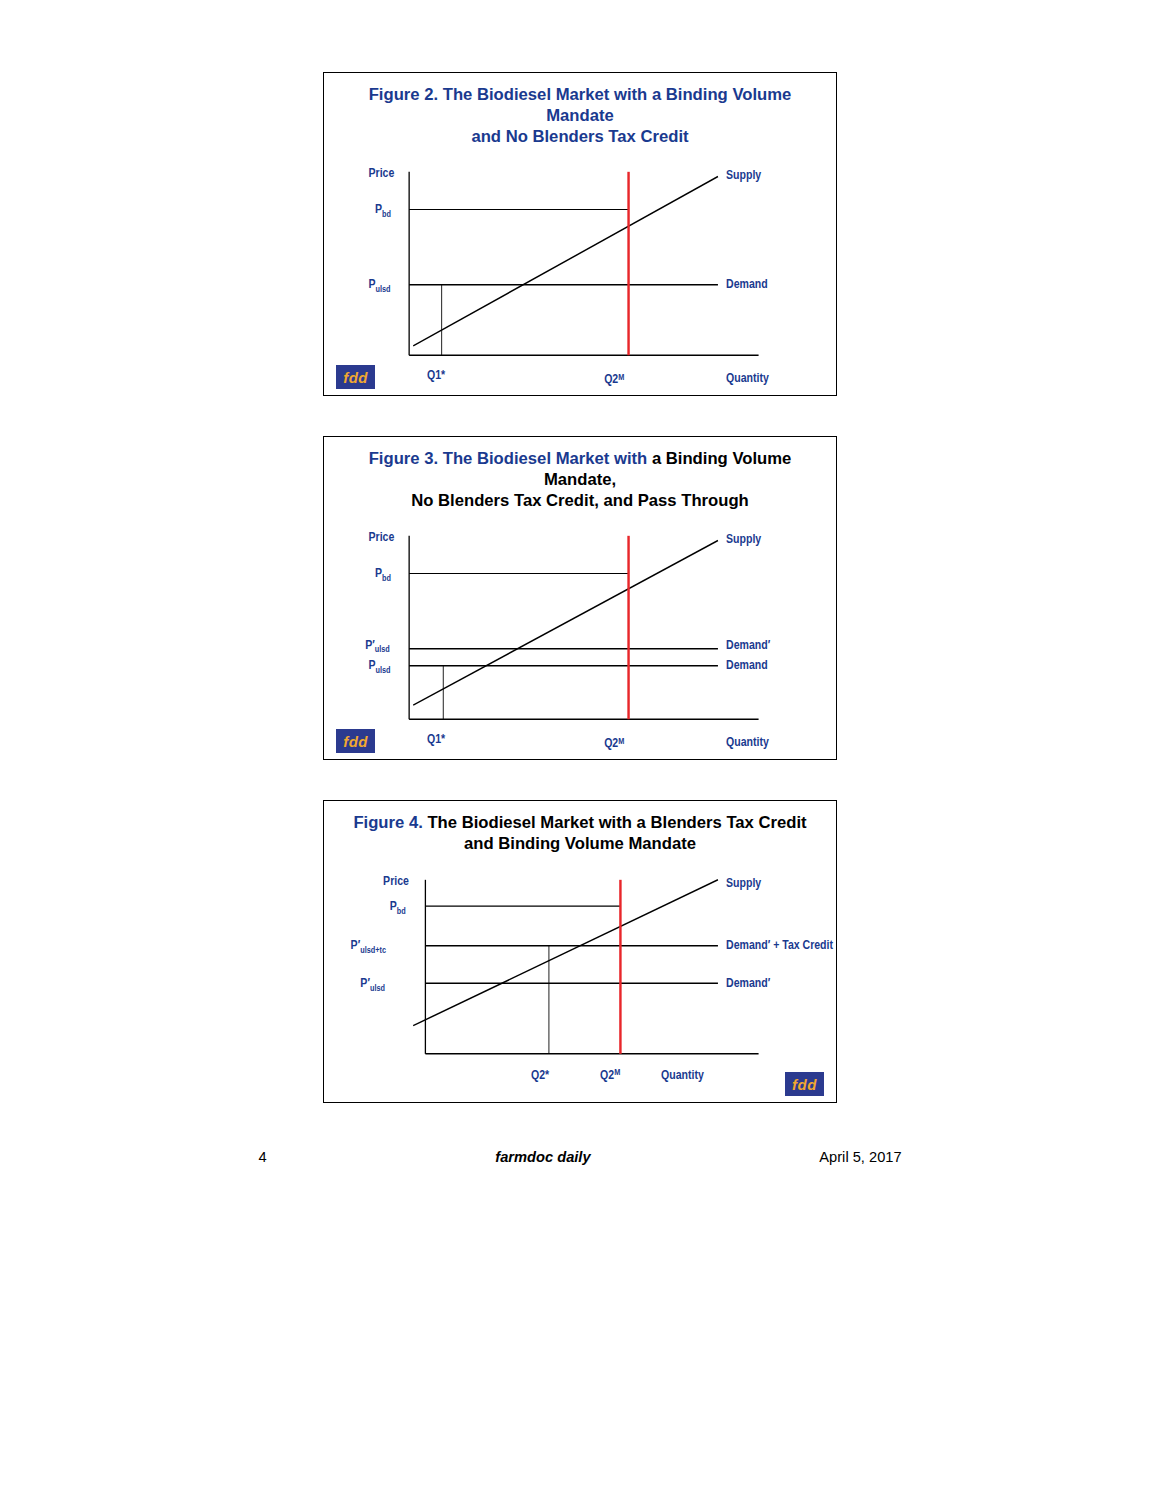Figure 2. The Biodiesel Market with a Binding Volume Mandate
and No Blenders Tax Credit
Price Pbd Pulsd Supply Demand Q1* Q2M Quantity
fdd
Figure 3. The Biodiesel Market with a Binding Volume Mandate,
No Blenders Tax Credit, and Pass Through
Price Pbd P′ulsd Pulsd Supply Demand′ Demand Q1* Q2M Quantity
fdd
Figure 4. The Biodiesel Market with a Blenders Tax Credit
and Binding Volume Mandate
Price Pbd P′ulsd+tc P′ulsd Supply Demand′ + Tax Credit Demand′ Q2* Q2M Quantity
fdd
4 farmdoc daily April 5, 2017